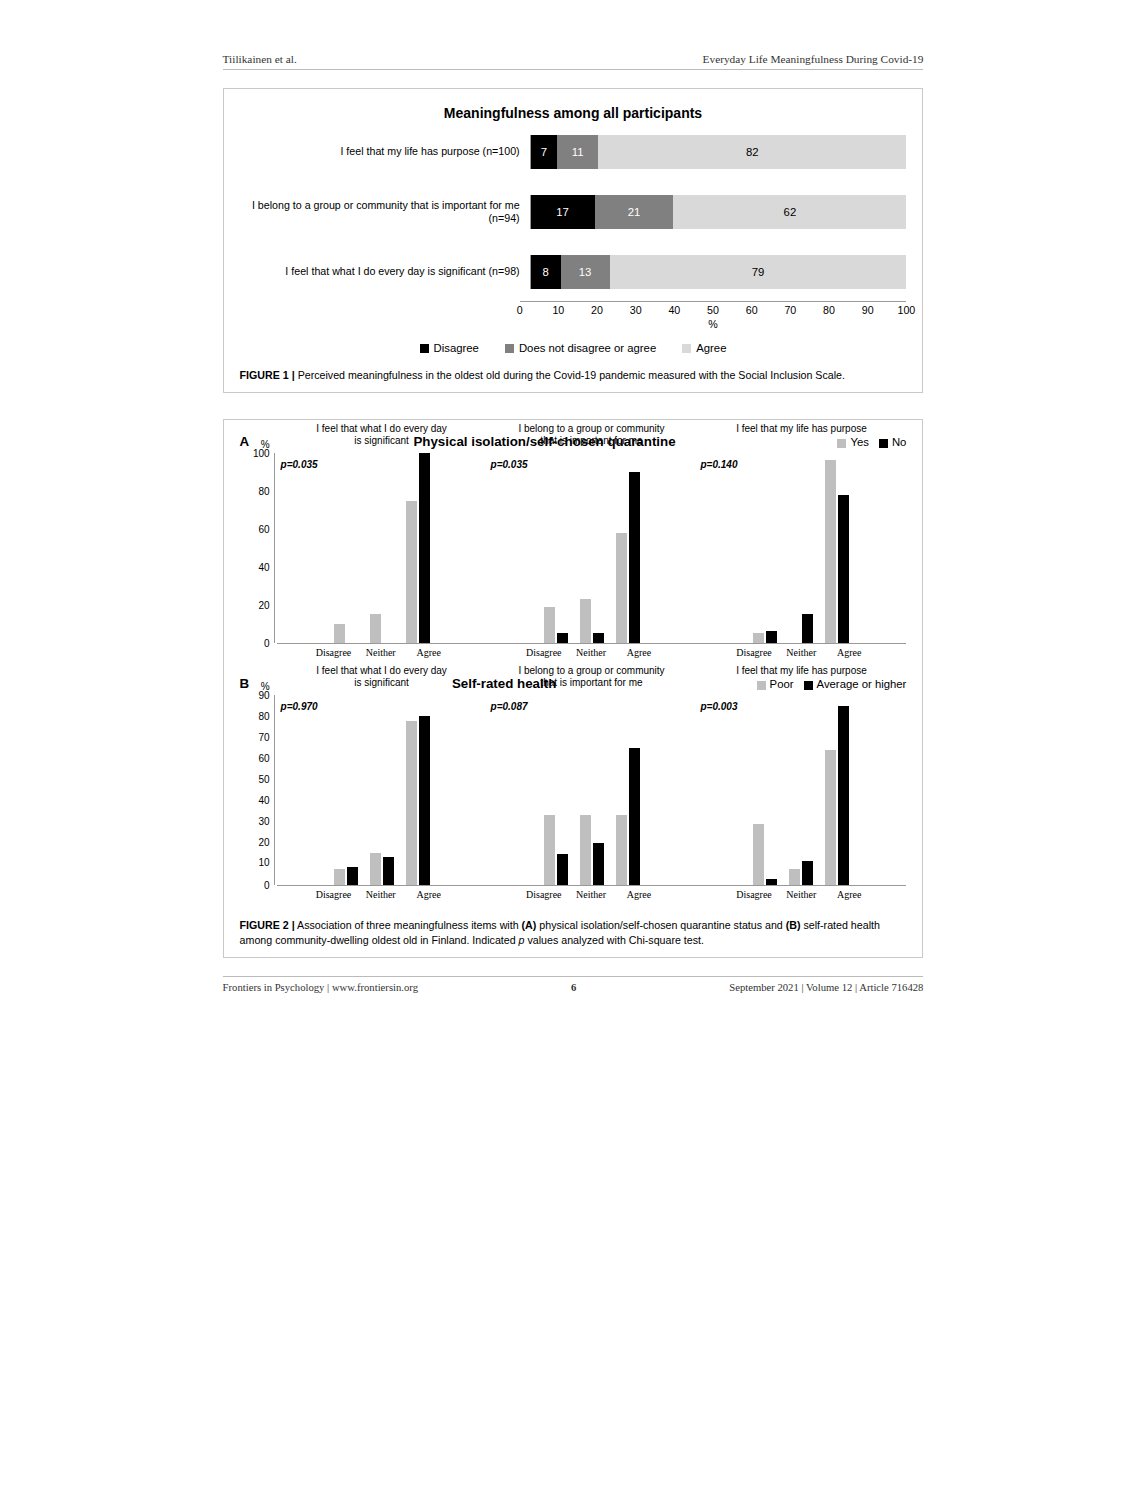Tiilikainen et al.
Everyday Life Meaningfulness During Covid-19
Meaningfulness among all participants
I feel that my life has purpose (n=100)
7
11
82
I belong to a group or community that is important for me (n=94)
17
21
62
I feel that what I do every day is significant (n=98)
8
13
79
0 10 20 30 40 50 60 70 80 90 100 %
Disagree
Does not disagree or agree
Agree
FIGURE 1 | Perceived meaningfulness in the oldest old during the Covid-19 pandemic measured with the Social Inclusion Scale.
A
Physical isolation/self-chosen quarantine
Yes No
% 100 80 60 40 20 0
I feel that what I do every day
is significant
p=0.035
I belong to a group or community
that is important for me
p=0.035
I feel that my life has purpose
p=0.140
Disagree Neither Agree
Disagree Neither Agree
Disagree Neither Agree
B
Self-rated health
Poor Average or higher
% 90 80 70 60 50 40 30 20 10 0
I feel that what I do every day
is significant
p=0.970
I belong to a group or community
that is important for me
p=0.087
I feel that my life has purpose
p=0.003
Disagree Neither Agree
Disagree Neither Agree
Disagree Neither Agree
FIGURE 2 | Association of three meaningfulness items with (A) physical isolation/self-chosen quarantine status and (B) self-rated health among community-dwelling oldest old in Finland. Indicated p values analyzed with Chi-square test.
Frontiers in Psychology | www.frontiersin.org
6
September 2021 | Volume 12 | Article 716428